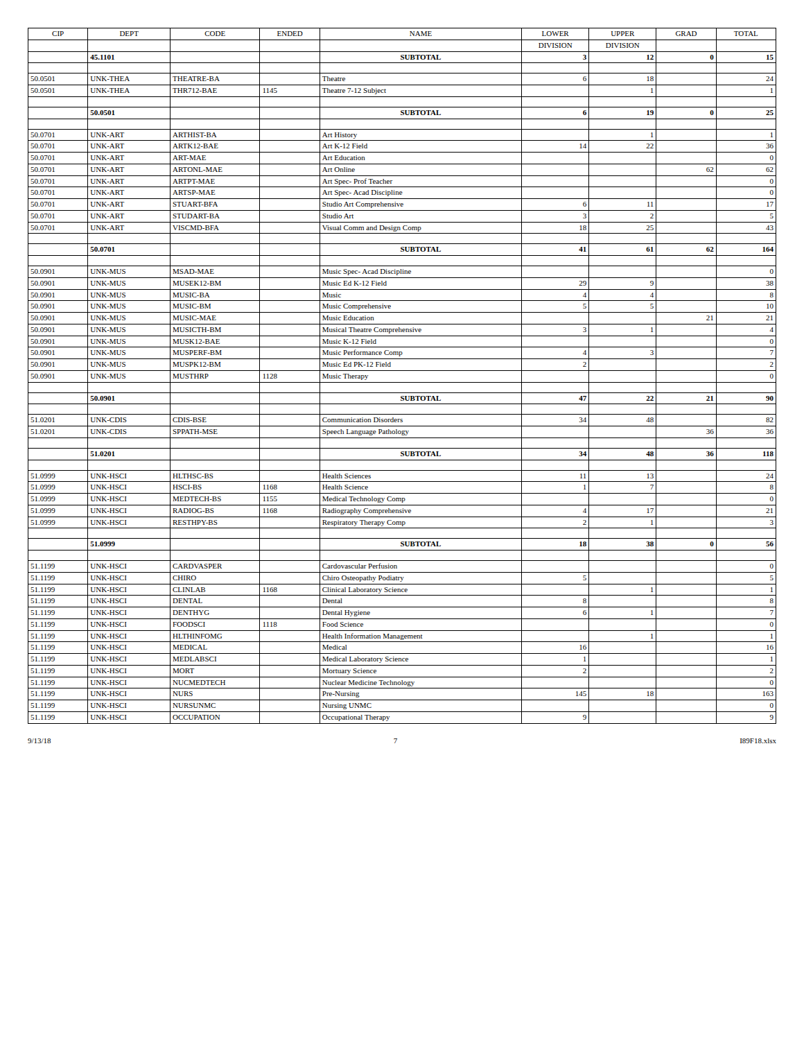| CIP | DEPT | CODE | ENDED | NAME | LOWER | UPPER | GRAD | TOTAL |
| --- | --- | --- | --- | --- | --- | --- | --- | --- |
| | | | | | DIVISION | DIVISION | | |
| | 45.1101 | | | SUBTOTAL | 3 | 12 | 0 | 15 |
| 50.0501 | UNK-THEA | THEATRE-BA | | Theatre | 6 | 18 | | 24 |
| 50.0501 | UNK-THEA | THR712-BAE | 1145 | Theatre 7-12 Subject | | 1 | | 1 |
| | 50.0501 | | | SUBTOTAL | 6 | 19 | 0 | 25 |
| 50.0701 | UNK-ART | ARTHIST-BA | | Art History | | 1 | | 1 |
| 50.0701 | UNK-ART | ARTK12-BAE | | Art K-12 Field | 14 | 22 | | 36 |
| 50.0701 | UNK-ART | ART-MAE | | Art Education | | | | 0 |
| 50.0701 | UNK-ART | ARTONL-MAE | | Art Online | | | 62 | 62 |
| 50.0701 | UNK-ART | ARTPT-MAE | | Art Spec- Prof Teacher | | | | 0 |
| 50.0701 | UNK-ART | ARTSP-MAE | | Art Spec- Acad Discipline | | | | 0 |
| 50.0701 | UNK-ART | STUART-BFA | | Studio Art Comprehensive | 6 | 11 | | 17 |
| 50.0701 | UNK-ART | STUDART-BA | | Studio Art | 3 | 2 | | 5 |
| 50.0701 | UNK-ART | VISCMD-BFA | | Visual Comm and Design Comp | 18 | 25 | | 43 |
| | 50.0701 | | | SUBTOTAL | 41 | 61 | 62 | 164 |
| 50.0901 | UNK-MUS | MSAD-MAE | | Music Spec- Acad Discipline | | | | 0 |
| 50.0901 | UNK-MUS | MUSEK12-BM | | Music Ed K-12 Field | 29 | 9 | | 38 |
| 50.0901 | UNK-MUS | MUSIC-BA | | Music | 4 | 4 | | 8 |
| 50.0901 | UNK-MUS | MUSIC-BM | | Music Comprehensive | 5 | 5 | | 10 |
| 50.0901 | UNK-MUS | MUSIC-MAE | | Music Education | | | 21 | 21 |
| 50.0901 | UNK-MUS | MUSICTH-BM | | Musical Theatre Comprehensive | 3 | 1 | | 4 |
| 50.0901 | UNK-MUS | MUSK12-BAE | | Music K-12 Field | | | | 0 |
| 50.0901 | UNK-MUS | MUSPERF-BM | | Music Performance Comp | 4 | 3 | | 7 |
| 50.0901 | UNK-MUS | MUSPK12-BM | | Music Ed PK-12 Field | 2 | | | 2 |
| 50.0901 | UNK-MUS | MUSTHRP | 1128 | Music Therapy | | | | 0 |
| | 50.0901 | | | SUBTOTAL | 47 | 22 | 21 | 90 |
| 51.0201 | UNK-CDIS | CDIS-BSE | | Communication Disorders | 34 | 48 | | 82 |
| 51.0201 | UNK-CDIS | SPPATH-MSE | | Speech Language Pathology | | | 36 | 36 |
| | 51.0201 | | | SUBTOTAL | 34 | 48 | 36 | 118 |
| 51.0999 | UNK-HSCI | HLTHSC-BS | | Health Sciences | 11 | 13 | | 24 |
| 51.0999 | UNK-HSCI | HSCI-BS | 1168 | Health Science | 1 | 7 | | 8 |
| 51.0999 | UNK-HSCI | MEDTECH-BS | 1155 | Medical Technology Comp | | | | 0 |
| 51.0999 | UNK-HSCI | RADIOG-BS | 1168 | Radiography Comprehensive | 4 | 17 | | 21 |
| 51.0999 | UNK-HSCI | RESTHPY-BS | | Respiratory Therapy Comp | 2 | 1 | | 3 |
| | 51.0999 | | | SUBTOTAL | 18 | 38 | 0 | 56 |
| 51.1199 | UNK-HSCI | CARDVASPER | | Cardovascular Perfusion | | | | 0 |
| 51.1199 | UNK-HSCI | CHIRO | | Chiro Osteopathy Podiatry | 5 | | | 5 |
| 51.1199 | UNK-HSCI | CLINLAB | 1168 | Clinical Laboratory Science | | 1 | | 1 |
| 51.1199 | UNK-HSCI | DENTAL | | Dental | 8 | | | 8 |
| 51.1199 | UNK-HSCI | DENTHYG | | Dental Hygiene | 6 | 1 | | 7 |
| 51.1199 | UNK-HSCI | FOODSCI | 1118 | Food Science | | | | 0 |
| 51.1199 | UNK-HSCI | HLTHINFOMG | | Health Information Management | | 1 | | 1 |
| 51.1199 | UNK-HSCI | MEDICAL | | Medical | 16 | | | 16 |
| 51.1199 | UNK-HSCI | MEDLABSCI | | Medical Laboratory Science | 1 | | | 1 |
| 51.1199 | UNK-HSCI | MORT | | Mortuary Science | 2 | | | 2 |
| 51.1199 | UNK-HSCI | NUCMEDTECH | | Nuclear Medicine Technology | | | | 0 |
| 51.1199 | UNK-HSCI | NURS | | Pre-Nursing | 145 | 18 | | 163 |
| 51.1199 | UNK-HSCI | NURSUNMC | | Nursing UNMC | | | | 0 |
| 51.1199 | UNK-HSCI | OCCUPATION | | Occupational Therapy | 9 | | | 9 |
9/13/18 7 I89F18.xlsx